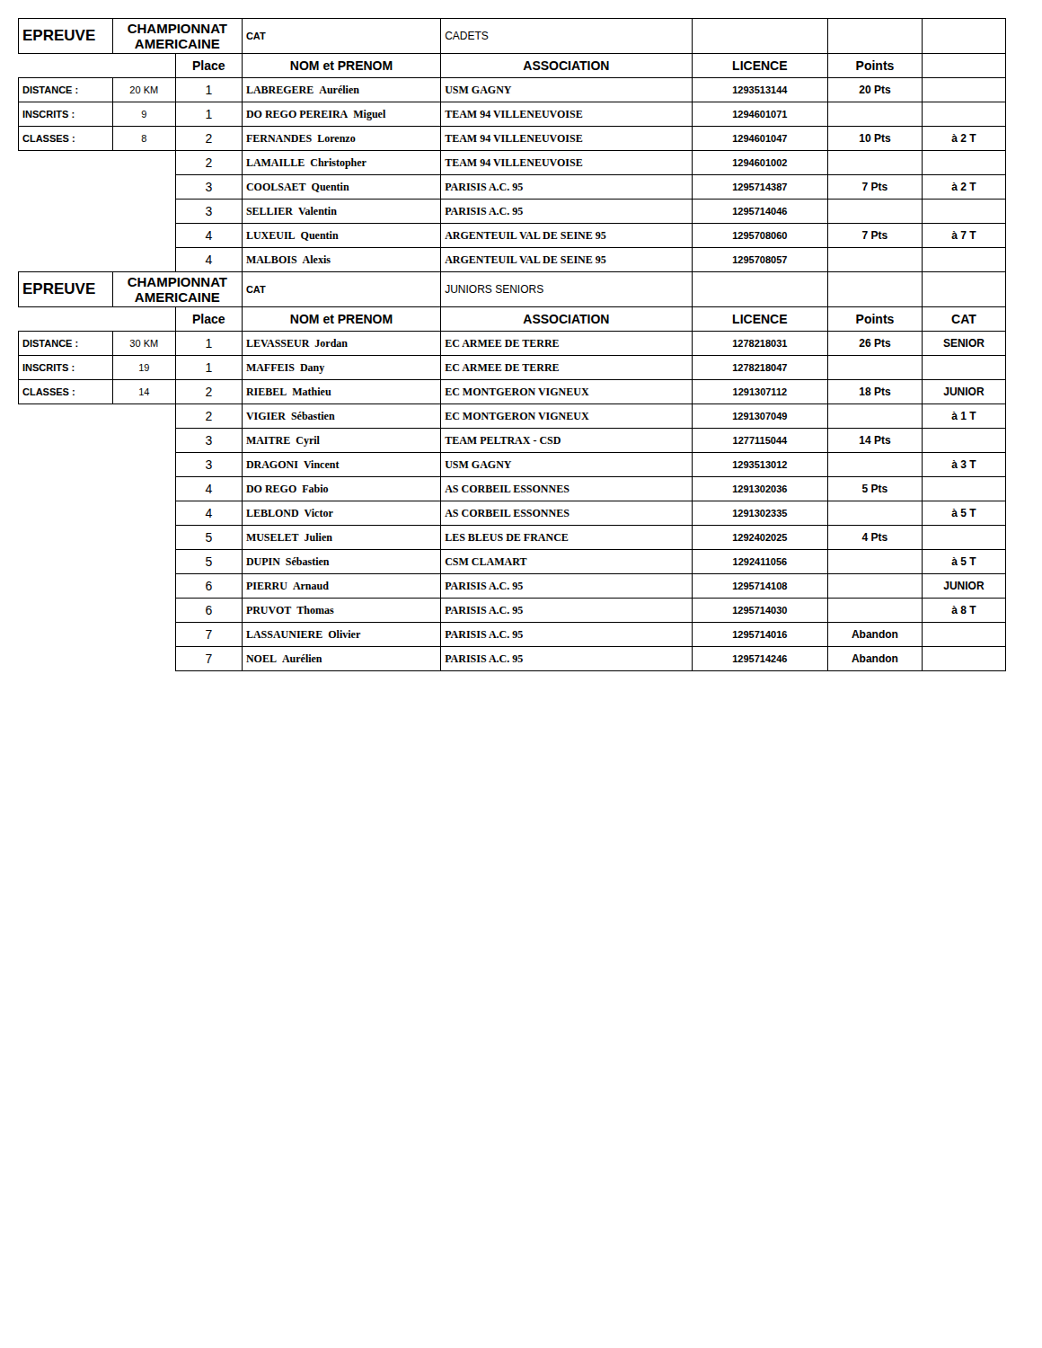| EPREUVE | CHAMPIONNAT AMERICAINE | CAT | CADETS | | | |
| | | Place | NOM et PRENOM | ASSOCIATION | LICENCE | Points | |
| DISTANCE : | 20 KM | 1 | LABREGERE Aurélien | USM GAGNY | 1293513144 | 20 Pts | |
| INSCRITS : | 9 | 1 | DO REGO PEREIRA Miguel | TEAM 94 VILLENEUVOISE | 1294601071 | | |
| CLASSES : | 8 | 2 | FERNANDES Lorenzo | TEAM 94 VILLENEUVOISE | 1294601047 | 10 Pts | à 2 T |
| | | 2 | LAMAILLE Christopher | TEAM 94 VILLENEUVOISE | 1294601002 | | |
| | | 3 | COOLSAET Quentin | PARISIS A.C. 95 | 1295714387 | 7 Pts | à 2 T |
| | | 3 | SELLIER Valentin | PARISIS A.C. 95 | 1295714046 | | |
| | | 4 | LUXEUIL Quentin | ARGENTEUIL VAL DE SEINE 95 | 1295708060 | 7 Pts | à 7 T |
| | | 4 | MALBOIS Alexis | ARGENTEUIL VAL DE SEINE 95 | 1295708057 | | |
| EPREUVE | CHAMPIONNAT AMERICAINE | CAT | JUNIORS SENIORS | | | |
| | | Place | NOM et PRENOM | ASSOCIATION | LICENCE | Points | CAT |
| DISTANCE : | 30 KM | 1 | LEVASSEUR Jordan | EC ARMEE DE TERRE | 1278218031 | 26 Pts | SENIOR |
| INSCRITS : | 19 | 1 | MAFFEIS Dany | EC ARMEE DE TERRE | 1278218047 | | |
| CLASSES : | 14 | 2 | RIEBEL Mathieu | EC MONTGERON VIGNEUX | 1291307112 | 18 Pts | JUNIOR |
| | | 2 | VIGIER Sébastien | EC MONTGERON VIGNEUX | 1291307049 | | à 1 T |
| | | 3 | MAITRE Cyril | TEAM PELTRAX - CSD | 1277115044 | 14 Pts | |
| | | 3 | DRAGONI Vincent | USM GAGNY | 1293513012 | | à 3 T |
| | | 4 | DO REGO Fabio | AS CORBEIL ESSONNES | 1291302036 | 5 Pts | |
| | | 4 | LEBLOND Victor | AS CORBEIL ESSONNES | 1291302335 | | à 5 T |
| | | 5 | MUSELET Julien | LES BLEUS DE FRANCE | 1292402025 | 4 Pts | |
| | | 5 | DUPIN Sébastien | CSM CLAMART | 1292411056 | | à 5 T |
| | | 6 | PIERRU Arnaud | PARISIS A.C. 95 | 1295714108 | | JUNIOR |
| | | 6 | PRUVOT Thomas | PARISIS A.C. 95 | 1295714030 | | à 8 T |
| | | 7 | LASSAUNIERE Olivier | PARISIS A.C. 95 | 1295714016 | Abandon | |
| | | 7 | NOEL Aurélien | PARISIS A.C. 95 | 1295714246 | Abandon | |